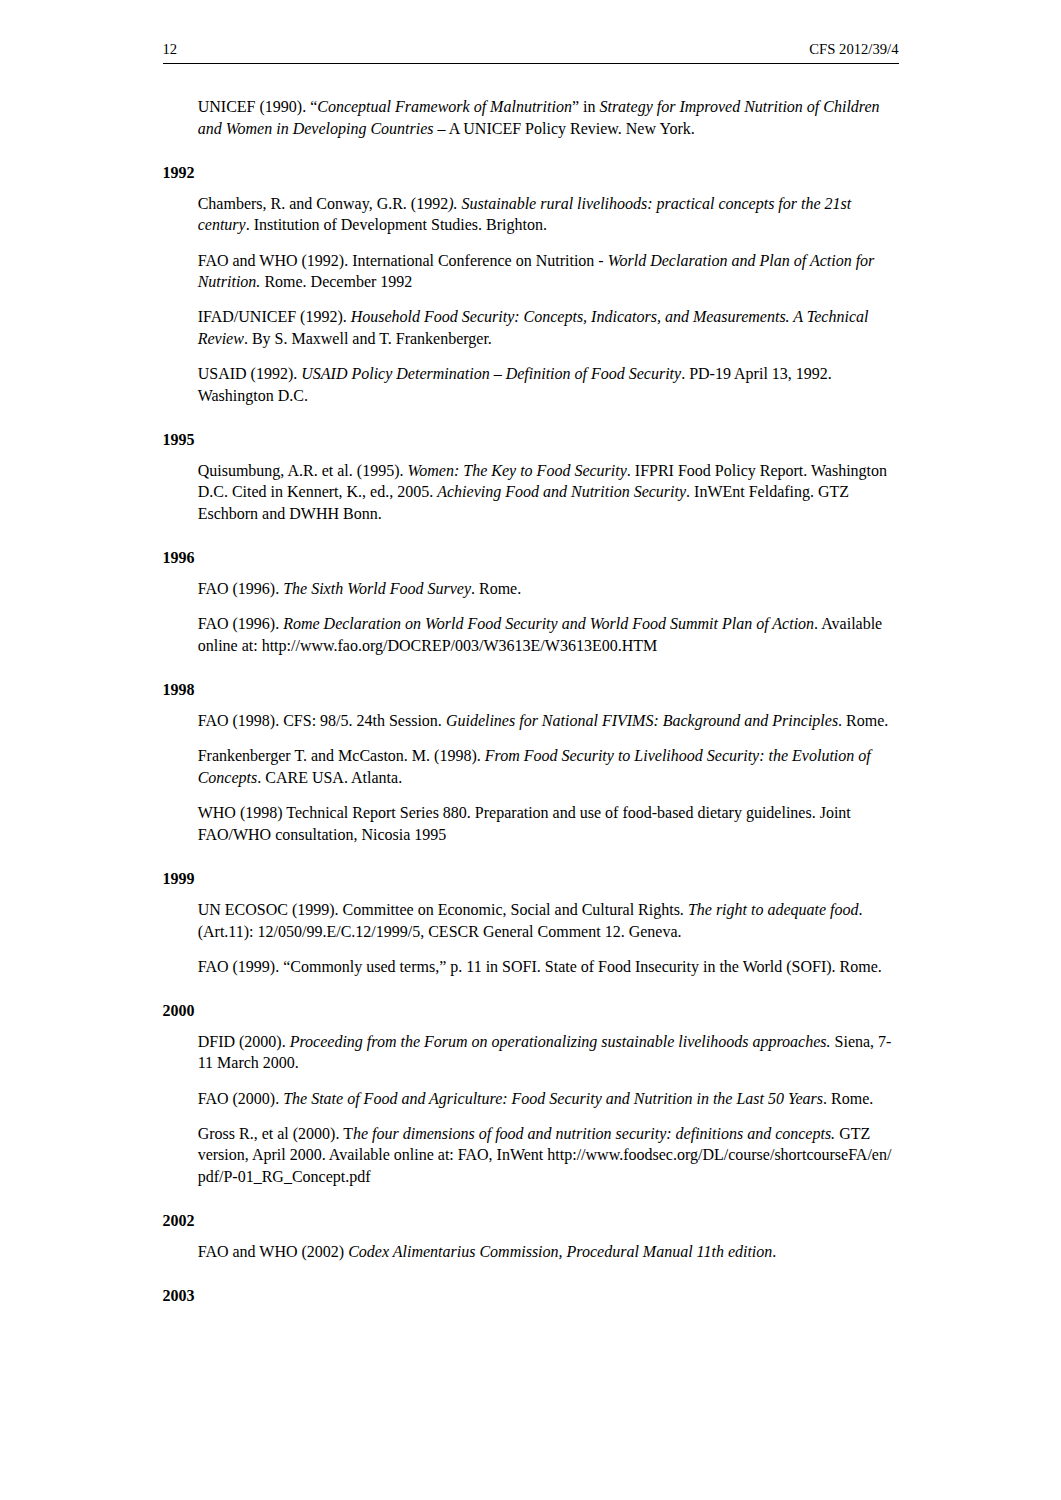12 CFS 2012/39/4
UNICEF (1990). “Conceptual Framework of Malnutrition” in Strategy for Improved Nutrition of Children and Women in Developing Countries – A UNICEF Policy Review. New York.
1992
Chambers, R. and Conway, G.R. (1992). Sustainable rural livelihoods: practical concepts for the 21st century. Institution of Development Studies. Brighton.
FAO and WHO (1992). International Conference on Nutrition - World Declaration and Plan of Action for Nutrition. Rome. December 1992
IFAD/UNICEF (1992). Household Food Security: Concepts, Indicators, and Measurements. A Technical Review. By S. Maxwell and T. Frankenberger.
USAID (1992). USAID Policy Determination – Definition of Food Security. PD-19 April 13, 1992. Washington D.C.
1995
Quisumbung, A.R. et al. (1995). Women: The Key to Food Security. IFPRI Food Policy Report. Washington D.C. Cited in Kennert, K., ed., 2005. Achieving Food and Nutrition Security. InWEnt Feldafing. GTZ Eschborn and DWHH Bonn.
1996
FAO (1996). The Sixth World Food Survey. Rome.
FAO (1996). Rome Declaration on World Food Security and World Food Summit Plan of Action. Available online at: http://www.fao.org/DOCREP/003/W3613E/W3613E00.HTM
1998
FAO (1998). CFS: 98/5. 24th Session. Guidelines for National FIVIMS: Background and Principles. Rome.
Frankenberger T. and McCaston. M. (1998). From Food Security to Livelihood Security: the Evolution of Concepts. CARE USA. Atlanta.
WHO (1998) Technical Report Series 880. Preparation and use of food-based dietary guidelines. Joint FAO/WHO consultation, Nicosia 1995
1999
UN ECOSOC (1999). Committee on Economic, Social and Cultural Rights. The right to adequate food. (Art.11): 12/050/99.E/C.12/1999/5, CESCR General Comment 12. Geneva.
FAO (1999). “Commonly used terms,” p. 11 in SOFI. State of Food Insecurity in the World (SOFI). Rome.
2000
DFID (2000). Proceeding from the Forum on operationalizing sustainable livelihoods approaches. Siena, 7-11 March 2000.
FAO (2000). The State of Food and Agriculture: Food Security and Nutrition in the Last 50 Years. Rome.
Gross R., et al (2000). The four dimensions of food and nutrition security: definitions and concepts. GTZ version, April 2000. Available online at: FAO, InWent http://www.foodsec.org/DL/course/shortcourseFA/en/pdf/P-01_RG_Concept.pdf
2002
FAO and WHO (2002) Codex Alimentarius Commission, Procedural Manual 11th edition.
2003